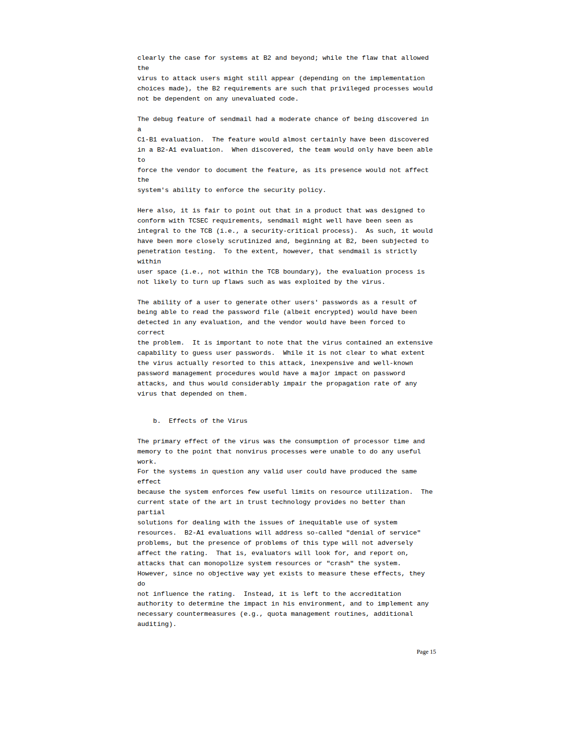clearly the case for systems at B2 and beyond; while the flaw that allowed the virus to attack users might still appear (depending on the implementation choices made), the B2 requirements are such that privileged processes would not be dependent on any unevaluated code.
The debug feature of sendmail had a moderate chance of being discovered in a C1-B1 evaluation. The feature would almost certainly have been discovered in a B2-A1 evaluation. When discovered, the team would only have been able to force the vendor to document the feature, as its presence would not affect the system's ability to enforce the security policy.
Here also, it is fair to point out that in a product that was designed to conform with TCSEC requirements, sendmail might well have been seen as integral to the TCB (i.e., a security-critical process). As such, it would have been more closely scrutinized and, beginning at B2, been subjected to penetration testing. To the extent, however, that sendmail is strictly within user space (i.e., not within the TCB boundary), the evaluation process is not likely to turn up flaws such as was exploited by the virus.
The ability of a user to generate other users' passwords as a result of being able to read the password file (albeit encrypted) would have been detected in any evaluation, and the vendor would have been forced to correct the problem. It is important to note that the virus contained an extensive capability to guess user passwords. While it is not clear to what extent the virus actually resorted to this attack, inexpensive and well-known password management procedures would have a major impact on password attacks, and thus would considerably impair the propagation rate of any virus that depended on them.
b. Effects of the Virus
The primary effect of the virus was the consumption of processor time and memory to the point that nonvirus processes were unable to do any useful work. For the systems in question any valid user could have produced the same effect because the system enforces few useful limits on resource utilization. The current state of the art in trust technology provides no better than partial solutions for dealing with the issues of inequitable use of system resources. B2-A1 evaluations will address so-called "denial of service" problems, but the presence of problems of this type will not adversely affect the rating. That is, evaluators will look for, and report on, attacks that can monopolize system resources or "crash" the system. However, since no objective way yet exists to measure these effects, they do not influence the rating. Instead, it is left to the accreditation authority to determine the impact in his environment, and to implement any necessary countermeasures (e.g., quota management routines, additional auditing).
Page 15